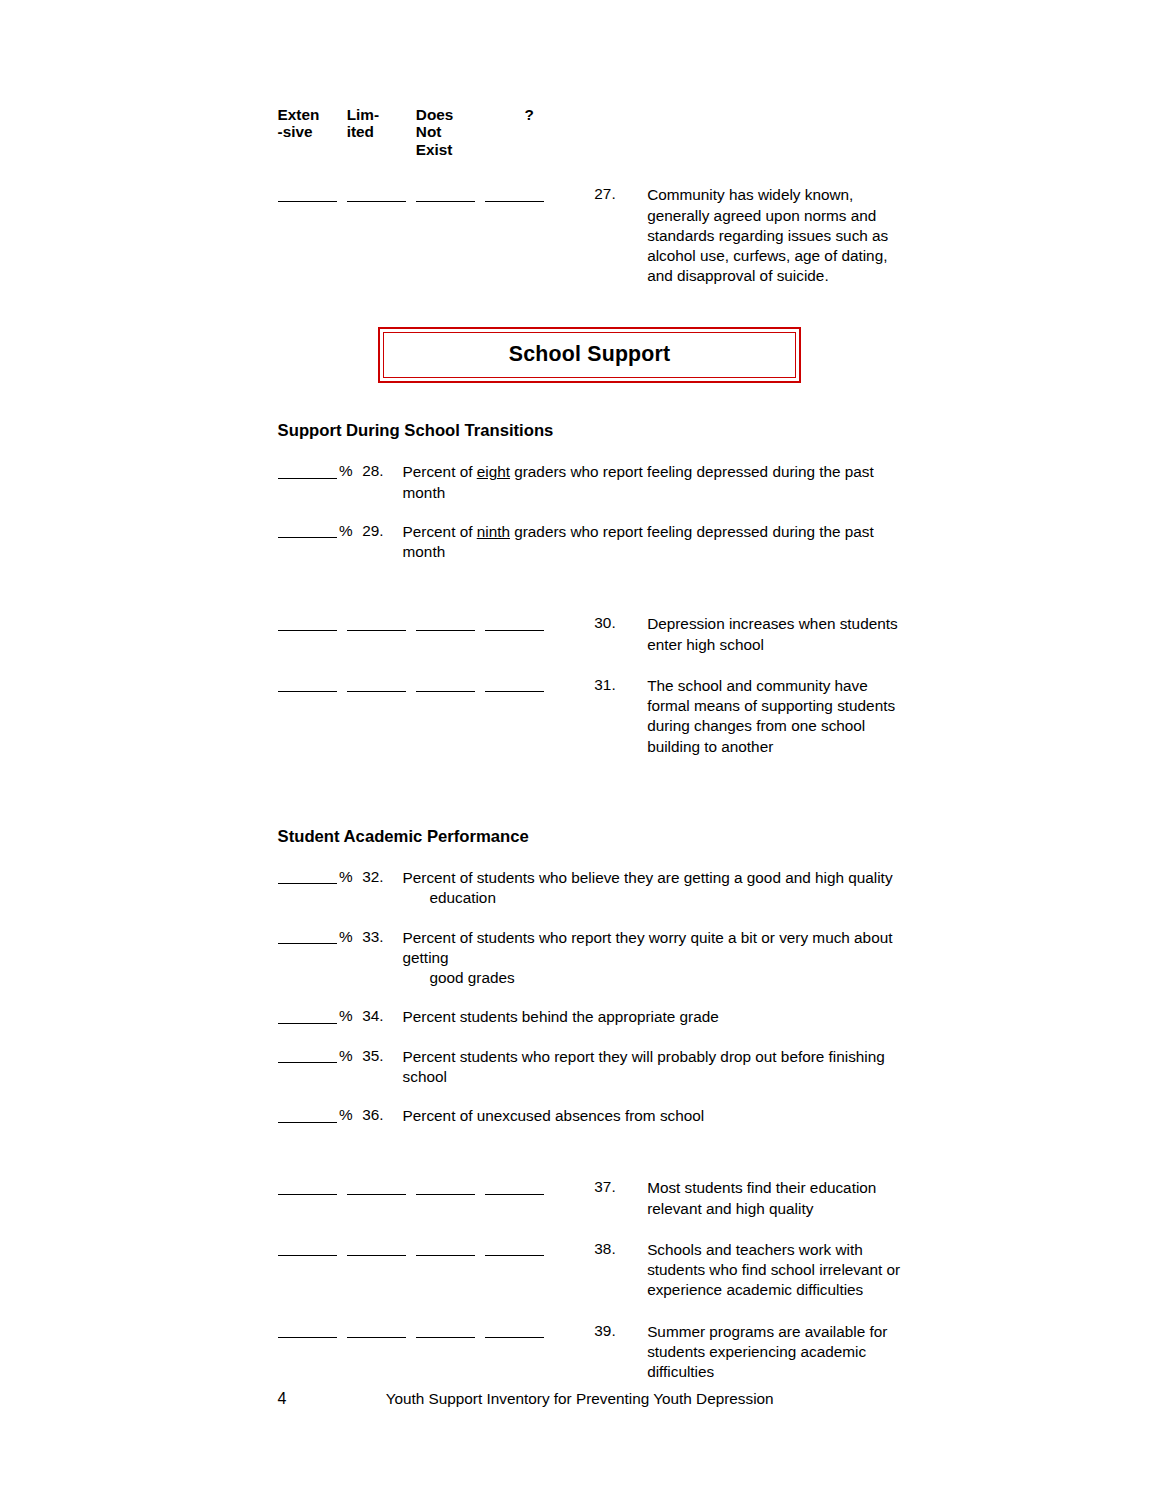Exten
-sive
Lim-
ited
Does
Not
Exist
?
27.
Community has widely known, generally agreed upon norms and standards regarding issues such as alcohol use, curfews, age of dating, and disapproval of suicide.
School Support
Support During School Transitions
%
28.
Percent of eight graders who report feeling depressed during the past month
%
29.
Percent of ninth graders who report feeling depressed during the past month
30.
Depression increases when students enter high school
31.
The school and community have formal means of supporting students during changes from one school building to another
Student Academic Performance
%
32.
Percent of students who believe they are getting a good and high qualityeducation
%
33.
Percent of students who report they worry quite a bit or very much about gettinggood grades
%
34.
Percent students behind the appropriate grade
%
35.
Percent students who report they will probably drop out before finishing school
%
36.
Percent of unexcused absences from school
37.
Most students find their education relevant and high quality
38.
Schools and teachers work with students who find school irrelevant or experience academic difficulties
39.
Summer programs are available for students experiencing academic difficulties
4
Youth Support Inventory for Preventing Youth Depression